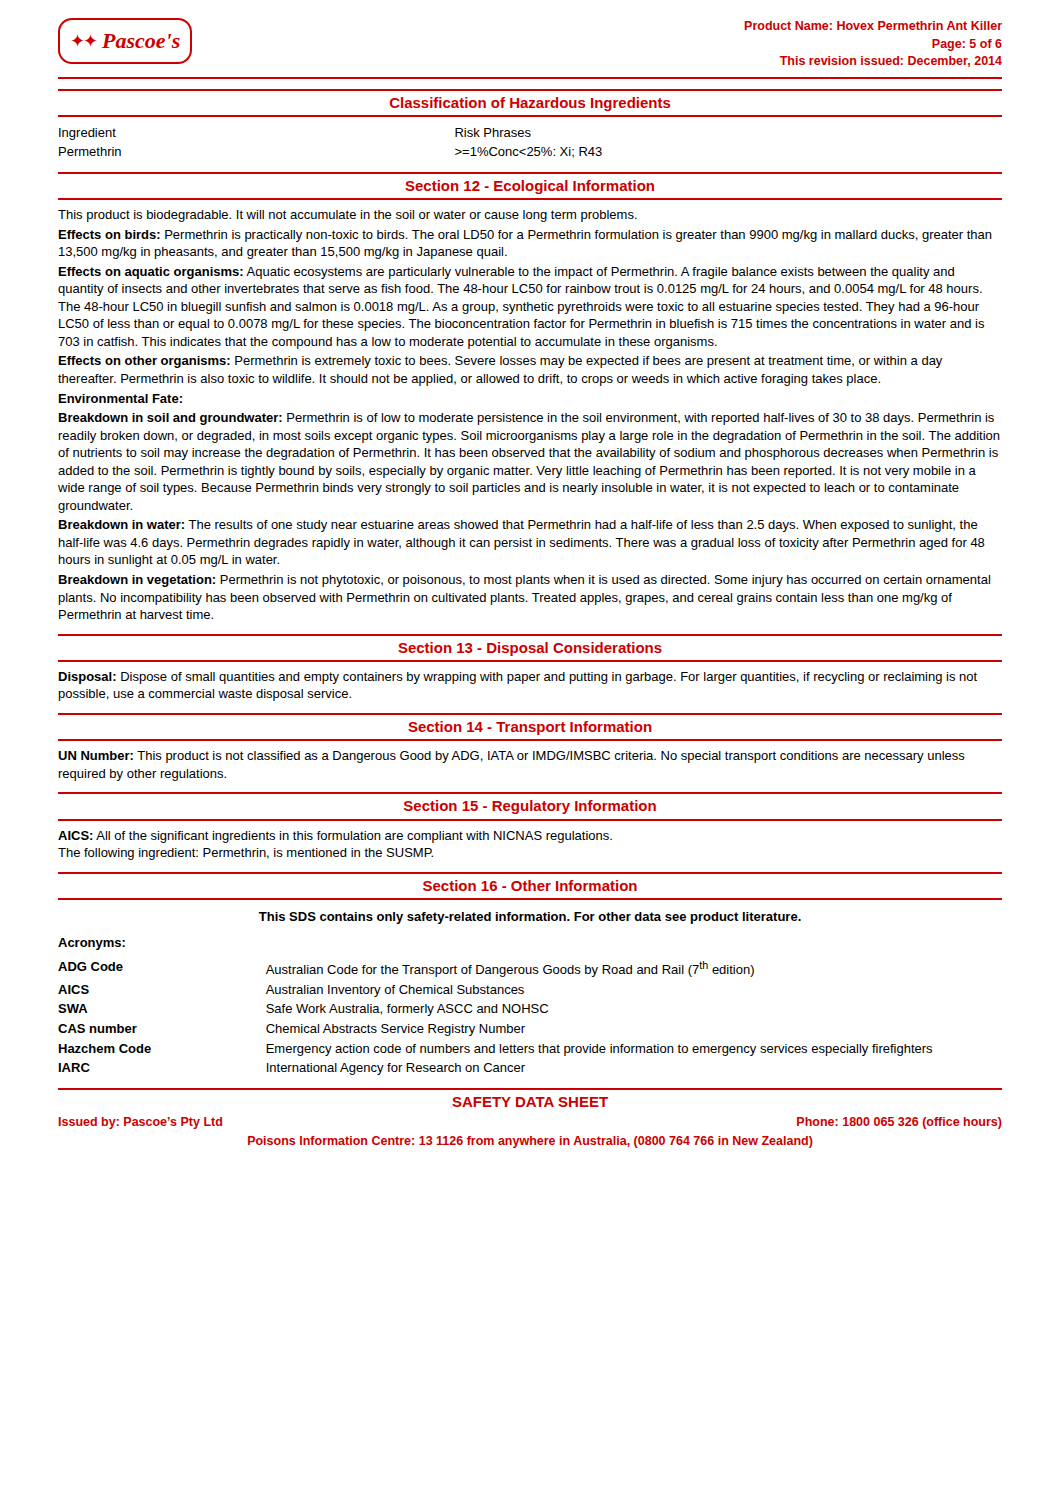✦✦ Pascoe's
Product Name: Hovex Permethrin Ant Killer
Page: 5 of 6
This revision issued: December, 2014
Classification of Hazardous Ingredients
| Ingredient | Risk Phrases |
| Permethrin | >=1%Conc<25%: Xi; R43 |
Section 12 - Ecological Information
This product is biodegradable. It will not accumulate in the soil or water or cause long term problems.
Effects on birds: Permethrin is practically non-toxic to birds. The oral LD50 for a Permethrin formulation is greater than 9900 mg/kg in mallard ducks, greater than 13,500 mg/kg in pheasants, and greater than 15,500 mg/kg in Japanese quail.
Effects on aquatic organisms: Aquatic ecosystems are particularly vulnerable to the impact of Permethrin. A fragile balance exists between the quality and quantity of insects and other invertebrates that serve as fish food. The 48-hour LC50 for rainbow trout is 0.0125 mg/L for 24 hours, and 0.0054 mg/L for 48 hours. The 48-hour LC50 in bluegill sunfish and salmon is 0.0018 mg/L. As a group, synthetic pyrethroids were toxic to all estuarine species tested. They had a 96-hour LC50 of less than or equal to 0.0078 mg/L for these species. The bioconcentration factor for Permethrin in bluefish is 715 times the concentrations in water and is 703 in catfish. This indicates that the compound has a low to moderate potential to accumulate in these organisms.
Effects on other organisms: Permethrin is extremely toxic to bees. Severe losses may be expected if bees are present at treatment time, or within a day thereafter. Permethrin is also toxic to wildlife. It should not be applied, or allowed to drift, to crops or weeds in which active foraging takes place.
Environmental Fate:
Breakdown in soil and groundwater: Permethrin is of low to moderate persistence in the soil environment, with reported half-lives of 30 to 38 days. Permethrin is readily broken down, or degraded, in most soils except organic types. Soil microorganisms play a large role in the degradation of Permethrin in the soil. The addition of nutrients to soil may increase the degradation of Permethrin. It has been observed that the availability of sodium and phosphorous decreases when Permethrin is added to the soil. Permethrin is tightly bound by soils, especially by organic matter. Very little leaching of Permethrin has been reported. It is not very mobile in a wide range of soil types. Because Permethrin binds very strongly to soil particles and is nearly insoluble in water, it is not expected to leach or to contaminate groundwater.
Breakdown in water: The results of one study near estuarine areas showed that Permethrin had a half-life of less than 2.5 days. When exposed to sunlight, the half-life was 4.6 days. Permethrin degrades rapidly in water, although it can persist in sediments. There was a gradual loss of toxicity after Permethrin aged for 48 hours in sunlight at 0.05 mg/L in water.
Breakdown in vegetation: Permethrin is not phytotoxic, or poisonous, to most plants when it is used as directed. Some injury has occurred on certain ornamental plants. No incompatibility has been observed with Permethrin on cultivated plants. Treated apples, grapes, and cereal grains contain less than one mg/kg of Permethrin at harvest time.
Section 13 - Disposal Considerations
Disposal: Dispose of small quantities and empty containers by wrapping with paper and putting in garbage. For larger quantities, if recycling or reclaiming is not possible, use a commercial waste disposal service.
Section 14 - Transport Information
UN Number: This product is not classified as a Dangerous Good by ADG, IATA or IMDG/IMSBC criteria. No special transport conditions are necessary unless required by other regulations.
Section 15 - Regulatory Information
AICS: All of the significant ingredients in this formulation are compliant with NICNAS regulations.
The following ingredient: Permethrin, is mentioned in the SUSMP.
Section 16 - Other Information
This SDS contains only safety-related information. For other data see product literature.
Acronyms:
| ADG Code | Australian Code for the Transport of Dangerous Goods by Road and Rail (7 th edition) |
| AICS | Australian Inventory of Chemical Substances |
| SWA | Safe Work Australia, formerly ASCC and NOHSC |
| CAS number | Chemical Abstracts Service Registry Number |
| Hazchem Code | Emergency action code of numbers and letters that provide information to emergency services especially firefighters |
| IARC | International Agency for Research on Cancer |
SAFETY DATA SHEET
Issued by: Pascoe’s Pty Ltd Phone: 1800 065 326 (office hours)
Poisons Information Centre: 13 1126 from anywhere in Australia, (0800 764 766 in New Zealand)